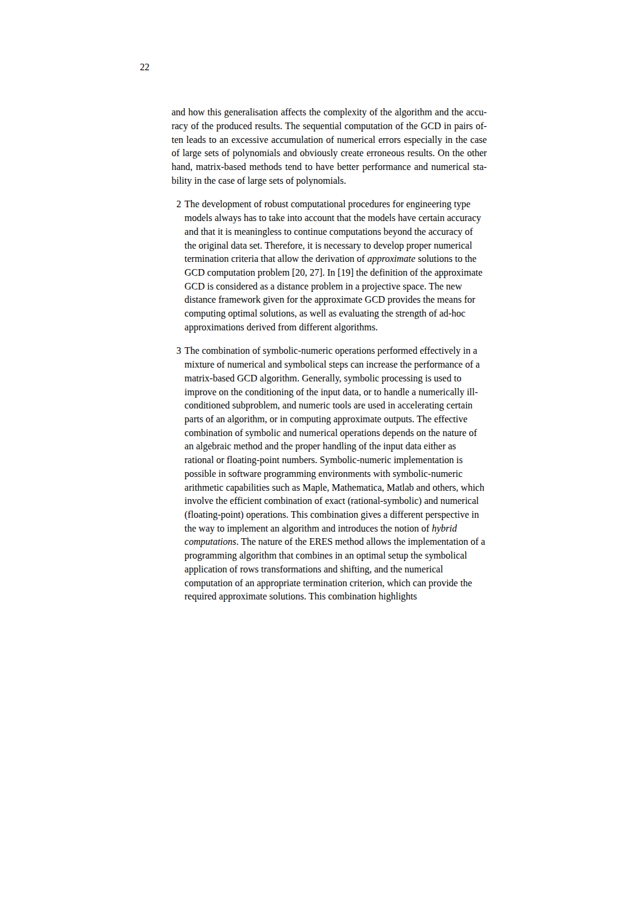22
and how this generalisation affects the complexity of the algorithm and the accuracy of the produced results. The sequential computation of the GCD in pairs often leads to an excessive accumulation of numerical errors especially in the case of large sets of polynomials and obviously create erroneous results. On the other hand, matrix-based methods tend to have better performance and numerical stability in the case of large sets of polynomials.
The development of robust computational procedures for engineering type models always has to take into account that the models have certain accuracy and that it is meaningless to continue computations beyond the accuracy of the original data set. Therefore, it is necessary to develop proper numerical termination criteria that allow the derivation of approximate solutions to the GCD computation problem [20, 27]. In [19] the definition of the approximate GCD is considered as a distance problem in a projective space. The new distance framework given for the approximate GCD provides the means for computing optimal solutions, as well as evaluating the strength of ad-hoc approximations derived from different algorithms.
The combination of symbolic-numeric operations performed effectively in a mixture of numerical and symbolical steps can increase the performance of a matrix-based GCD algorithm. Generally, symbolic processing is used to improve on the conditioning of the input data, or to handle a numerically ill-conditioned subproblem, and numeric tools are used in accelerating certain parts of an algorithm, or in computing approximate outputs. The effective combination of symbolic and numerical operations depends on the nature of an algebraic method and the proper handling of the input data either as rational or floating-point numbers. Symbolic-numeric implementation is possible in software programming environments with symbolic-numeric arithmetic capabilities such as Maple, Mathematica, Matlab and others, which involve the efficient combination of exact (rational-symbolic) and numerical (floating-point) operations. This combination gives a different perspective in the way to implement an algorithm and introduces the notion of hybrid computations. The nature of the ERES method allows the implementation of a programming algorithm that combines in an optimal setup the symbolical application of rows transformations and shifting, and the numerical computation of an appropriate termination criterion, which can provide the required approximate solutions. This combination highlights